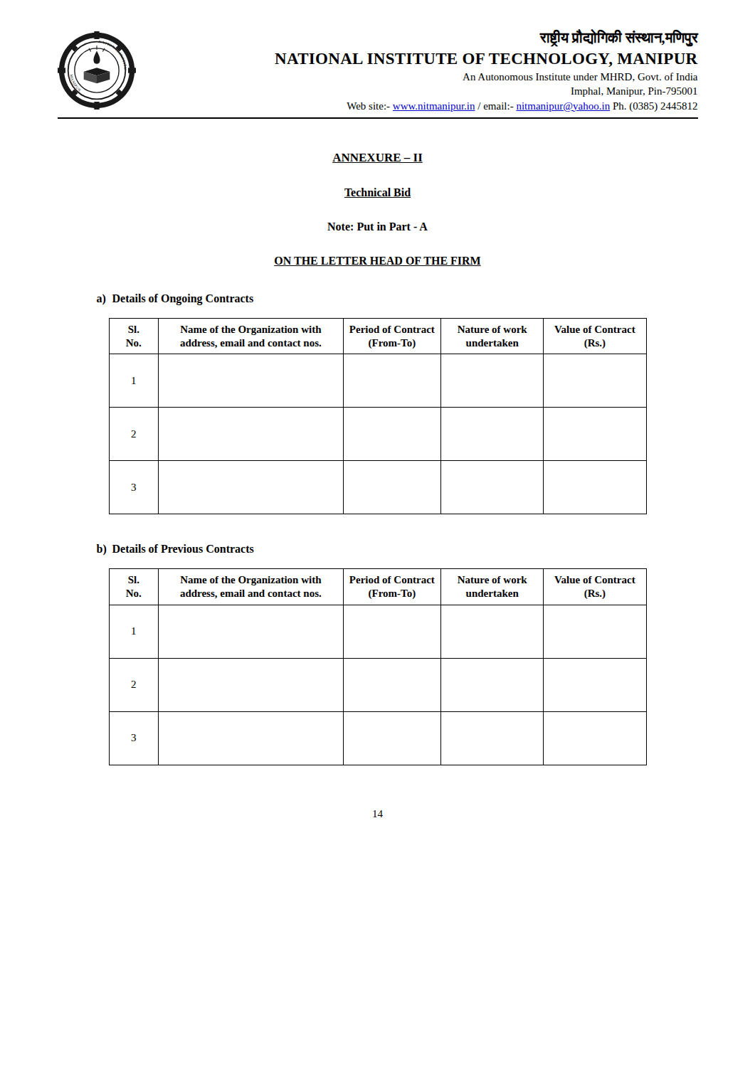NATIONAL INSTITUTE OF TECHNOLOGY MANIPUR
राष्ट्रीय प्रौद्योगिकी संस्थान,मणिपुर
NATIONAL INSTITUTE OF TECHNOLOGY, MANIPUR
An Autonomous Institute under MHRD, Govt. of India
Imphal, Manipur, Pin-795001
Web site:- www.nitmanipur.in / email:- nitmanipur@yahoo.in Ph. (0385) 2445812
ANNEXURE – II
Technical Bid
Note: Put in Part - A
ON THE LETTER HEAD OF THE FIRM
a) Details of Ongoing Contracts
| Sl. No. | Name of the Organization with address, email and contact nos. | Period of Contract (From-To) | Nature of work undertaken | Value of Contract (Rs.) |
| --- | --- | --- | --- | --- |
| 1 | | | | |
| 2 | | | | |
| 3 | | | | |
b) Details of Previous Contracts
| Sl. No. | Name of the Organization with address, email and contact nos. | Period of Contract (From-To) | Nature of work undertaken | Value of Contract (Rs.) |
| --- | --- | --- | --- | --- |
| 1 | | | | |
| 2 | | | | |
| 3 | | | | |
14